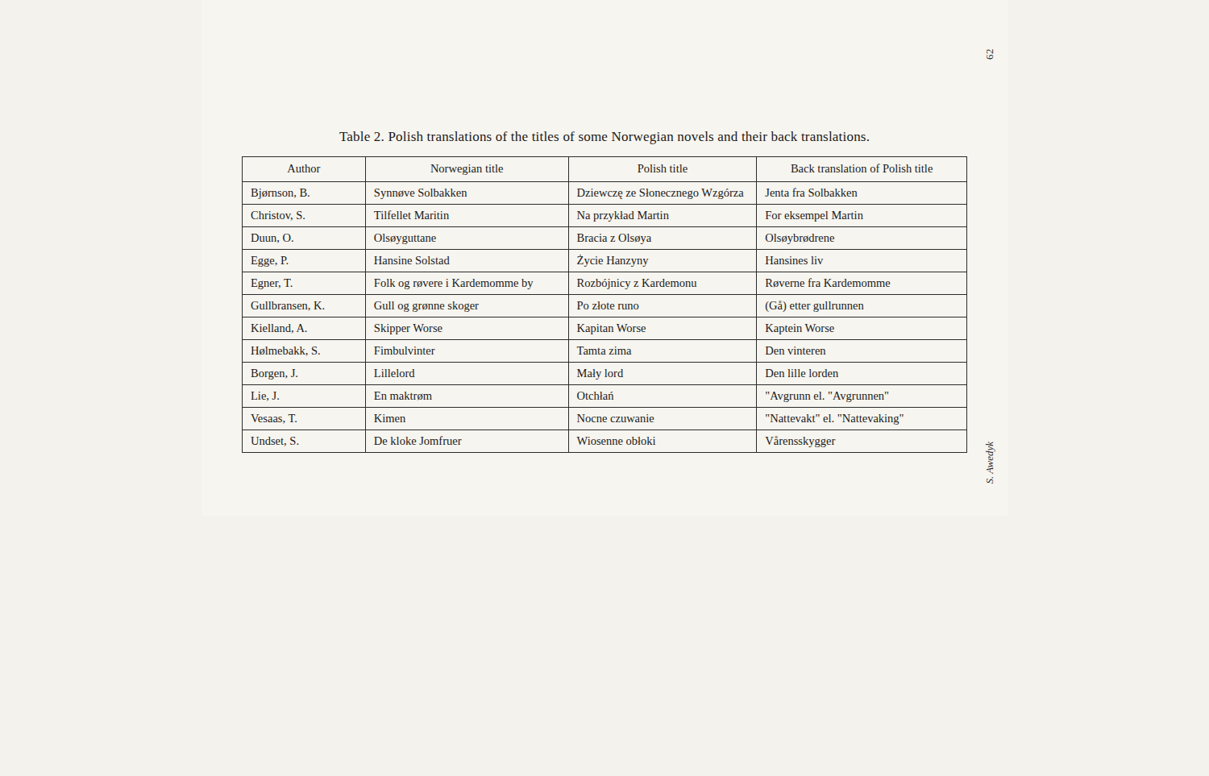62
S. Awedyk
Table 2. Polish translations of the titles of some Norwegian novels and their back translations.
| Author | Norwegian title | Polish title | Back translation of Polish title |
| --- | --- | --- | --- |
| Bjørnson, B. | Synnøve Solbakken | Dziewczę ze Słonecznego Wzgórza | Jenta fra Solbakken |
| Christov, S. | Tilfellet Maritin | Na przykład Martin | For eksempel Martin |
| Duun, O. | Olsøyguttane | Bracia z Olsøya | Olsøybrødrene |
| Egge, P. | Hansine Solstad | Życie Hanzyny | Hansines liv |
| Egner, T. | Folk og røvere i Kardemomme by | Rozbójnicy z Kardemonu | Røverne fra Kardemomme |
| Gullbransen, K. | Gull og grønne skoger | Po złote runo | (Gå) etter gullrunnen |
| Kielland, A. | Skipper Worse | Kapitan Worse | Kaptein Worse |
| Hølmebakk, S. | Fimbulvinter | Tamta zima | Den vinteren |
| Borgen, J. | Lillelord | Mały lord | Den lille lorden |
| Lie, J. | En maktrøm | Otchłań | "Avgrunn el. "Avgrunnen" |
| Vesaas, T. | Kimen | Nocne czuwanie | "Nattevakt" el. "Nattevaking" |
| Undset, S. | De kloke Jomfruer | Wiosenne obłoki | Vårensskygger |